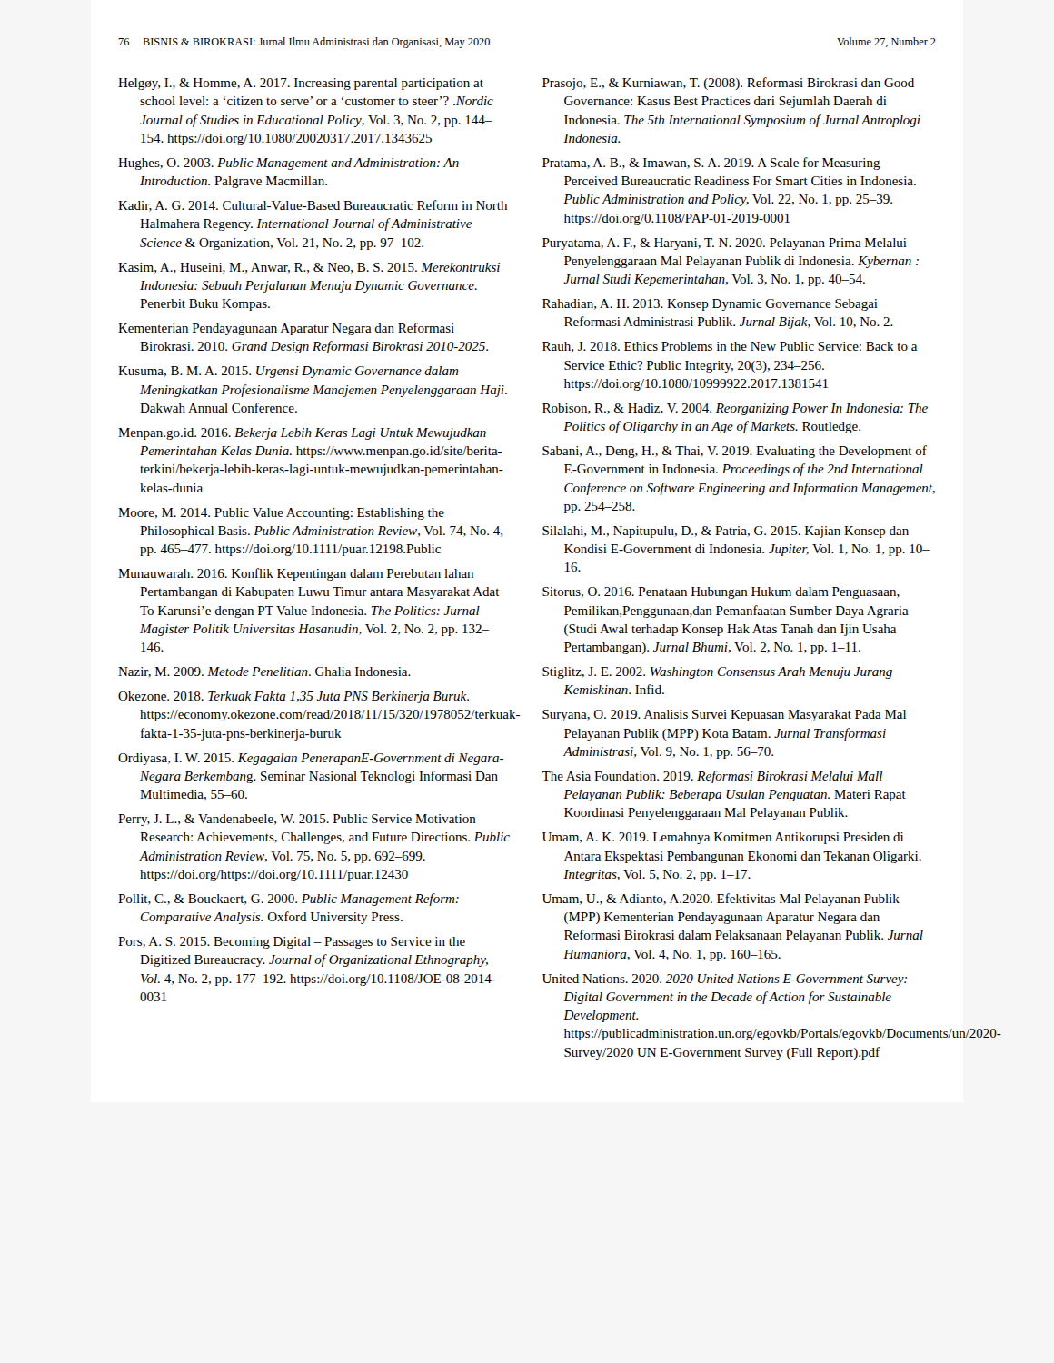76 BISNIS & BIROKRASI: Jurnal Ilmu Administrasi dan Organisasi, May 2020 Volume 27, Number 2
Helgøy, I., & Homme, A. 2017. Increasing parental participation at school level: a ‘citizen to serve’ or a ‘customer to steer’? .Nordic Journal of Studies in Educational Policy, Vol. 3, No. 2, pp. 144–154. https://doi.org/10.1080/20020317.2017.1343625
Hughes, O. 2003. Public Management and Administration: An Introduction. Palgrave Macmillan.
Kadir, A. G. 2014. Cultural-Value-Based Bureaucratic Reform in North Halmahera Regency. International Journal of Administrative Science & Organization, Vol. 21, No. 2, pp. 97–102.
Kasim, A., Huseini, M., Anwar, R., & Neo, B. S. 2015. Merekontruksi Indonesia: Sebuah Perjalanan Menuju Dynamic Governance. Penerbit Buku Kompas.
Kementerian Pendayagunaan Aparatur Negara dan Reformasi Birokrasi. 2010. Grand Design Reformasi Birokrasi 2010-2025.
Kusuma, B. M. A. 2015. Urgensi Dynamic Governance dalam Meningkatkan Profesionalisme Manajemen Penyelenggaraan Haji. Dakwah Annual Conference.
Menpan.go.id. 2016. Bekerja Lebih Keras Lagi Untuk Mewujudkan Pemerintahan Kelas Dunia. https://www.menpan.go.id/site/berita-terkini/bekerja-lebih-keras-lagi-untuk-mewujudkan-pemerintahan-kelas-dunia
Moore, M. 2014. Public Value Accounting: Establishing the Philosophical Basis. Public Administration Review, Vol. 74, No. 4, pp. 465–477. https://doi.org/10.1111/puar.12198.Public
Munauwarah. 2016. Konflik Kepentingan dalam Perebutan lahan Pertambangan di Kabupaten Luwu Timur antara Masyarakat Adat To Karunsi’e dengan PT Value Indonesia. The Politics: Jurnal Magister Politik Universitas Hasanudin, Vol. 2, No. 2, pp. 132–146.
Nazir, M. 2009. Metode Penelitian. Ghalia Indonesia.
Okezone. 2018. Terkuak Fakta 1,35 Juta PNS Berkinerja Buruk. https://economy.okezone.com/read/2018/11/15/320/1978052/terkuak-fakta-1-35-juta-pns-berkinerja-buruk
Ordiyasa, I. W. 2015. Kegagalan PenerapanE-Government di Negara-Negara Berkembang. Seminar Nasional Teknologi Informasi Dan Multimedia, 55–60.
Perry, J. L., & Vandenabeele, W. 2015. Public Service Motivation Research: Achievements, Challenges, and Future Directions. Public Administration Review, Vol. 75, No. 5, pp. 692–699. https://doi.org/https://doi.org/10.1111/puar.12430
Pollit, C., & Bouckaert, G. 2000. Public Management Reform: Comparative Analysis. Oxford University Press.
Pors, A. S. 2015. Becoming Digital – Passages to Service in the Digitized Bureaucracy. Journal of Organizational Ethnography, Vol. 4, No. 2, pp. 177–192. https://doi.org/10.1108/JOE-08-2014-0031
Prasojo, E., & Kurniawan, T. (2008). Reformasi Birokrasi dan Good Governance: Kasus Best Practices dari Sejumlah Daerah di Indonesia. The 5th International Symposium of Jurnal Antroplogi Indonesia.
Pratama, A. B., & Imawan, S. A. 2019. A Scale for Measuring Perceived Bureaucratic Readiness For Smart Cities in Indonesia. Public Administration and Policy, Vol. 22, No. 1, pp. 25–39. https://doi.org/0.1108/PAP-01-2019-0001
Puryatama, A. F., & Haryani, T. N. 2020. Pelayanan Prima Melalui Penyelenggaraan Mal Pelayanan Publik di Indonesia. Kybernan : Jurnal Studi Kepemerintahan, Vol. 3, No. 1, pp. 40–54.
Rahadian, A. H. 2013. Konsep Dynamic Governance Sebagai Reformasi Administrasi Publik. Jurnal Bijak, Vol. 10, No. 2.
Rauh, J. 2018. Ethics Problems in the New Public Service: Back to a Service Ethic? Public Integrity, 20(3), 234–256. https://doi.org/10.1080/10999922.2017.1381541
Robison, R., & Hadiz, V. 2004. Reorganizing Power In Indonesia: The Politics of Oligarchy in an Age of Markets. Routledge.
Sabani, A., Deng, H., & Thai, V. 2019. Evaluating the Development of E-Government in Indonesia. Proceedings of the 2nd International Conference on Software Engineering and Information Management, pp. 254–258.
Silalahi, M., Napitupulu, D., & Patria, G. 2015. Kajian Konsep dan Kondisi E-Government di Indonesia. Jupiter, Vol. 1, No. 1, pp. 10–16.
Sitorus, O. 2016. Penataan Hubungan Hukum dalam Penguasaan, Pemilikan,Penggunaan,dan Pemanfaatan Sumber Daya Agraria (Studi Awal terhadap Konsep Hak Atas Tanah dan Ijin Usaha Pertambangan). Jurnal Bhumi, Vol. 2, No. 1, pp. 1–11.
Stiglitz, J. E. 2002. Washington Consensus Arah Menuju Jurang Kemiskinan. Infid.
Suryana, O. 2019. Analisis Survei Kepuasan Masyarakat Pada Mal Pelayanan Publik (MPP) Kota Batam. Jurnal Transformasi Administrasi, Vol. 9, No. 1, pp. 56–70.
The Asia Foundation. 2019. Reformasi Birokrasi Melalui Mall Pelayanan Publik: Beberapa Usulan Penguatan. Materi Rapat Koordinasi Penyelenggaraan Mal Pelayanan Publik.
Umam, A. K. 2019. Lemahnya Komitmen Antikorupsi Presiden di Antara Ekspektasi Pembangunan Ekonomi dan Tekanan Oligarki. Integritas, Vol. 5, No. 2, pp. 1–17.
Umam, U., & Adianto, A.2020. Efektivitas Mal Pelayanan Publik (MPP) Kementerian Pendayagunaan Aparatur Negara dan Reformasi Birokrasi dalam Pelaksanaan Pelayanan Publik. Jurnal Humaniora, Vol. 4, No. 1, pp. 160–165.
United Nations. 2020. 2020 United Nations E-Government Survey: Digital Government in the Decade of Action for Sustainable Development. https://publicadministration.un.org/egovkb/Portals/egovkb/Documents/un/2020-Survey/2020 UN E-Government Survey (Full Report).pdf